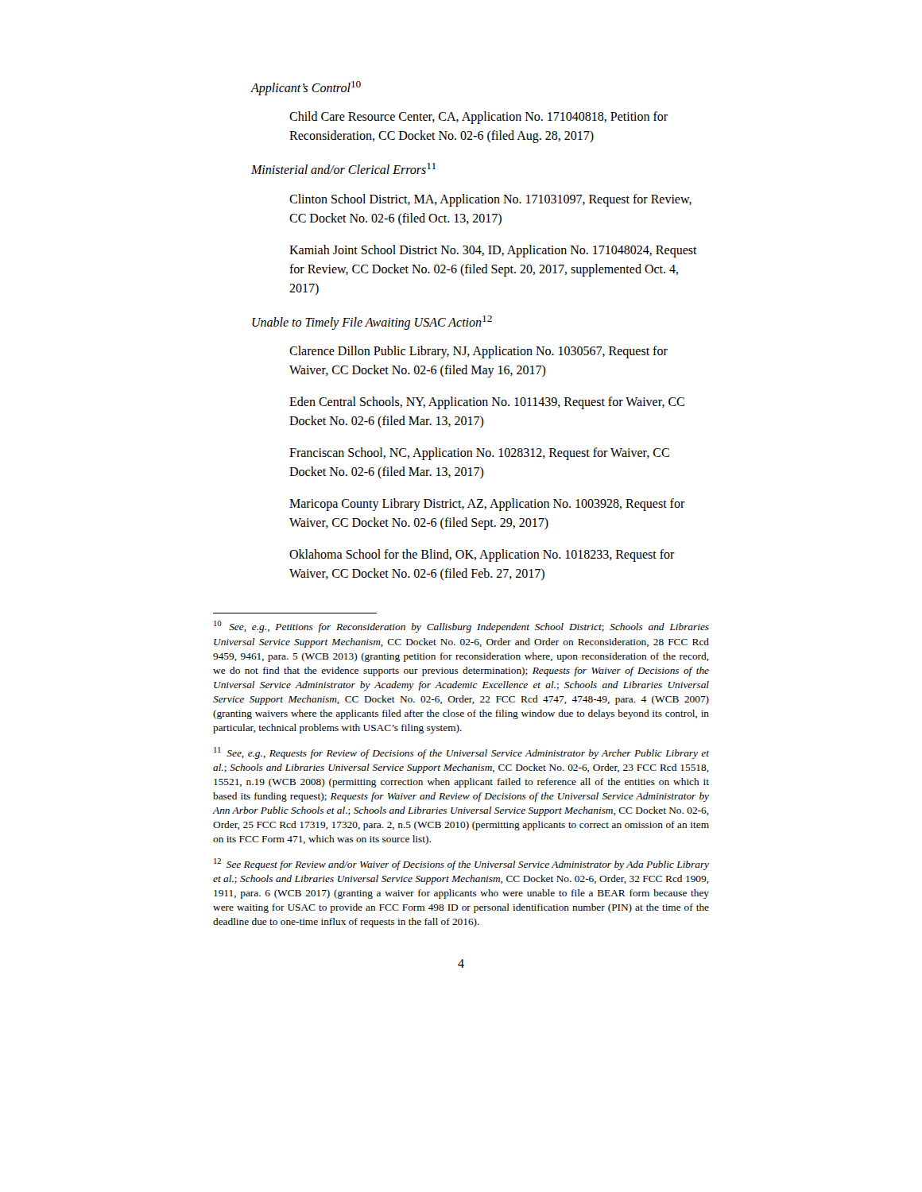Applicant’s Control10
Child Care Resource Center, CA, Application No. 171040818, Petition for Reconsideration, CC Docket No. 02-6 (filed Aug. 28, 2017)
Ministerial and/or Clerical Errors11
Clinton School District, MA, Application No. 171031097, Request for Review, CC Docket No. 02-6 (filed Oct. 13, 2017)
Kamiah Joint School District No. 304, ID, Application No. 171048024, Request for Review, CC Docket No. 02-6 (filed Sept. 20, 2017, supplemented Oct. 4, 2017)
Unable to Timely File Awaiting USAC Action12
Clarence Dillon Public Library, NJ, Application No. 1030567, Request for Waiver, CC Docket No. 02-6 (filed May 16, 2017)
Eden Central Schools, NY, Application No. 1011439, Request for Waiver, CC Docket No. 02-6 (filed Mar. 13, 2017)
Franciscan School, NC, Application No. 1028312, Request for Waiver, CC Docket No. 02-6 (filed Mar. 13, 2017)
Maricopa County Library District, AZ, Application No. 1003928, Request for Waiver, CC Docket No. 02-6 (filed Sept. 29, 2017)
Oklahoma School for the Blind, OK, Application No. 1018233, Request for Waiver, CC Docket No. 02-6 (filed Feb. 27, 2017)
10 See, e.g., Petitions for Reconsideration by Callisburg Independent School District; Schools and Libraries Universal Service Support Mechanism, CC Docket No. 02-6, Order and Order on Reconsideration, 28 FCC Rcd 9459, 9461, para. 5 (WCB 2013) (granting petition for reconsideration where, upon reconsideration of the record, we do not find that the evidence supports our previous determination); Requests for Waiver of Decisions of the Universal Service Administrator by Academy for Academic Excellence et al.; Schools and Libraries Universal Service Support Mechanism, CC Docket No. 02-6, Order, 22 FCC Rcd 4747, 4748-49, para. 4 (WCB 2007) (granting waivers where the applicants filed after the close of the filing window due to delays beyond its control, in particular, technical problems with USAC’s filing system).
11 See, e.g., Requests for Review of Decisions of the Universal Service Administrator by Archer Public Library et al.; Schools and Libraries Universal Service Support Mechanism, CC Docket No. 02-6, Order, 23 FCC Rcd 15518, 15521, n.19 (WCB 2008) (permitting correction when applicant failed to reference all of the entities on which it based its funding request); Requests for Waiver and Review of Decisions of the Universal Service Administrator by Ann Arbor Public Schools et al.; Schools and Libraries Universal Service Support Mechanism, CC Docket No. 02-6, Order, 25 FCC Rcd 17319, 17320, para. 2, n.5 (WCB 2010) (permitting applicants to correct an omission of an item on its FCC Form 471, which was on its source list).
12 See Request for Review and/or Waiver of Decisions of the Universal Service Administrator by Ada Public Library et al.; Schools and Libraries Universal Service Support Mechanism, CC Docket No. 02-6, Order, 32 FCC Rcd 1909, 1911, para. 6 (WCB 2017) (granting a waiver for applicants who were unable to file a BEAR form because they were waiting for USAC to provide an FCC Form 498 ID or personal identification number (PIN) at the time of the deadline due to one-time influx of requests in the fall of 2016).
4